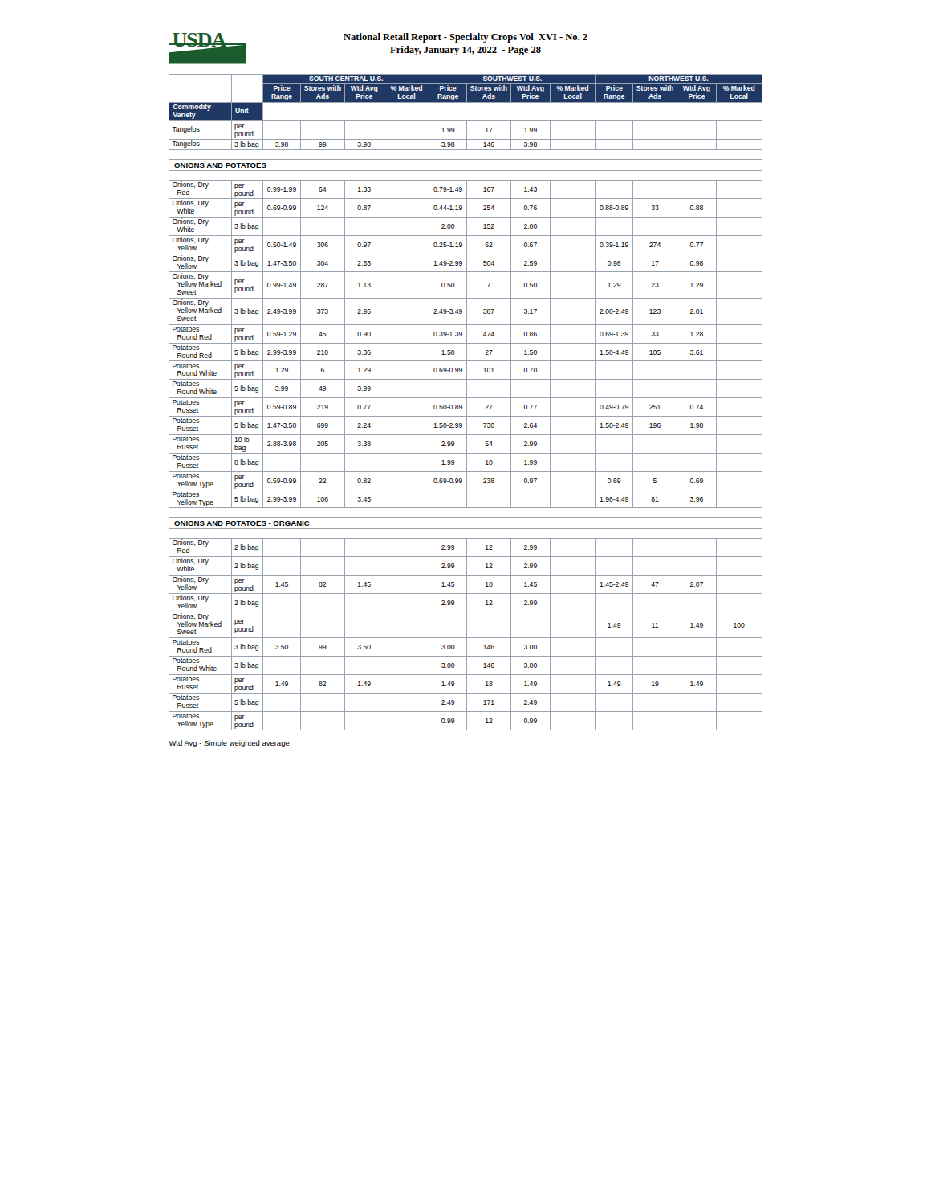USDA
National Retail Report - Specialty Crops Vol XVI - No. 2
Friday, January 14, 2022 - Page 28
| | | SOUTH CENTRAL U.S. | SOUTHWEST U.S. | NORTHWEST U.S. |
| --- | --- | --- | --- | --- |
| Price Range | Stores with Ads | Wtd Avg Price | % Marked Local | Price Range | Stores with Ads | Wtd Avg Price | % Marked Local | Price Range | Stores with Ads | Wtd Avg Price | % Marked Local |
| Commodity Variety | Unit | |
| Tangelos | per pound | | | | | 1.99 | 17 | 1.99 | | | | | |
| Tangelos | 3 lb bag | 3.98 | 99 | 3.98 | | 3.98 | 146 | 3.98 | | | | | |
| ONIONS AND POTATOES |
| Onions, Dry Red | per pound | 0.99-1.99 | 64 | 1.33 | | 0.79-1.49 | 167 | 1.43 | | | | | |
| Onions, Dry White | per pound | 0.69-0.99 | 124 | 0.87 | | 0.44-1.19 | 254 | 0.76 | | 0.88-0.89 | 33 | 0.88 | |
| Onions, Dry White | 3 lb bag | | | | | 2.00 | 152 | 2.00 | | | | | |
| Onions, Dry Yellow | per pound | 0.50-1.49 | 306 | 0.97 | | 0.25-1.19 | 62 | 0.67 | | 0.39-1.19 | 274 | 0.77 | |
| Onions, Dry Yellow | 3 lb bag | 1.47-3.50 | 304 | 2.53 | | 1.49-2.99 | 504 | 2.59 | | 0.98 | 17 | 0.98 | |
| Onions, Dry Yellow Marked Sweet | per pound | 0.99-1.49 | 287 | 1.13 | | 0.50 | 7 | 0.50 | | 1.29 | 23 | 1.29 | |
| Onions, Dry Yellow Marked Sweet | 3 lb bag | 2.49-3.99 | 373 | 2.95 | | 2.49-3.49 | 387 | 3.17 | | 2.00-2.49 | 123 | 2.01 | |
| Potatoes Round Red | per pound | 0.59-1.29 | 45 | 0.90 | | 0.39-1.39 | 474 | 0.86 | | 0.69-1.39 | 33 | 1.28 | |
| Potatoes Round Red | 5 lb bag | 2.99-3.99 | 210 | 3.36 | | 1.50 | 27 | 1.50 | | 1.50-4.49 | 105 | 3.61 | |
| Potatoes Round White | per pound | 1.29 | 6 | 1.29 | | 0.69-0.99 | 101 | 0.70 | | | | | |
| Potatoes Round White | 5 lb bag | 3.99 | 49 | 3.99 | | | | | | | | | |
| Potatoes Russet | per pound | 0.59-0.89 | 219 | 0.77 | | 0.50-0.89 | 27 | 0.77 | | 0.49-0.79 | 251 | 0.74 | |
| Potatoes Russet | 5 lb bag | 1.47-3.50 | 699 | 2.24 | | 1.50-2.99 | 730 | 2.64 | | 1.50-2.49 | 196 | 1.98 | |
| Potatoes Russet | 10 lb bag | 2.88-3.98 | 205 | 3.38 | | 2.99 | 54 | 2.99 | | | | | |
| Potatoes Russet | 8 lb bag | | | | | 1.99 | 10 | 1.99 | | | | | |
| Potatoes Yellow Type | per pound | 0.59-0.99 | 22 | 0.82 | | 0.69-0.99 | 238 | 0.97 | | 0.69 | 5 | 0.69 | |
| Potatoes Yellow Type | 5 lb bag | 2.99-3.99 | 106 | 3.45 | | | | | | 1.98-4.49 | 81 | 3.96 | |
| ONIONS AND POTATOES - ORGANIC |
| Onions, Dry Red | 2 lb bag | | | | | 2.99 | 12 | 2.99 | | | | | |
| Onions, Dry White | 2 lb bag | | | | | 2.99 | 12 | 2.99 | | | | | |
| Onions, Dry Yellow | per pound | 1.45 | 82 | 1.45 | | 1.45 | 18 | 1.45 | | 1.45-2.49 | 47 | 2.07 | |
| Onions, Dry Yellow | 2 lb bag | | | | | 2.99 | 12 | 2.99 | | | | | |
| Onions, Dry Yellow Marked Sweet | per pound | | | | | | | | | 1.49 | 11 | 1.49 | 100 |
| Potatoes Round Red | 3 lb bag | 3.50 | 99 | 3.50 | | 3.00 | 146 | 3.00 | | | | | |
| Potatoes Round White | 3 lb bag | | | | | 3.00 | 146 | 3.00 | | | | | |
| Potatoes Russet | per pound | 1.49 | 82 | 1.49 | | 1.49 | 18 | 1.49 | | 1.49 | 19 | 1.49 | |
| Potatoes Russet | 5 lb bag | | | | | 2.49 | 171 | 2.49 | | | | | |
| Potatoes Yellow Type | per pound | | | | | 0.99 | 12 | 0.99 | | | | | |
Wtd Avg - Simple weighted average